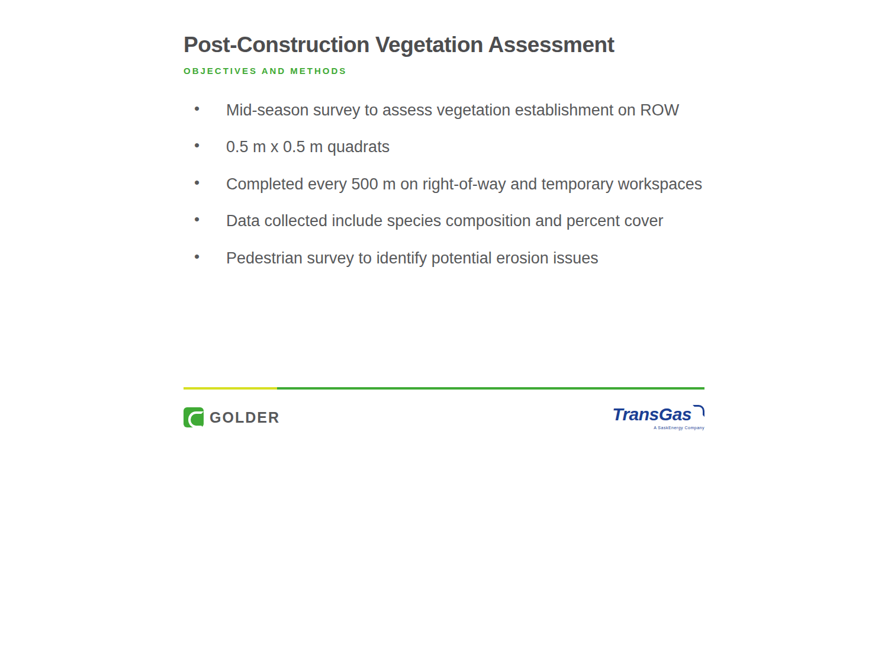Post-Construction Vegetation Assessment
Objectives and Methods
Mid-season survey to assess vegetation establishment on ROW
0.5 m x 0.5 m quadrats
Completed every 500 m on right-of-way and temporary workspaces
Data collected include species composition and percent cover
Pedestrian survey to identify potential erosion issues
GOLDER
TransGas
A SaskEnergy Company